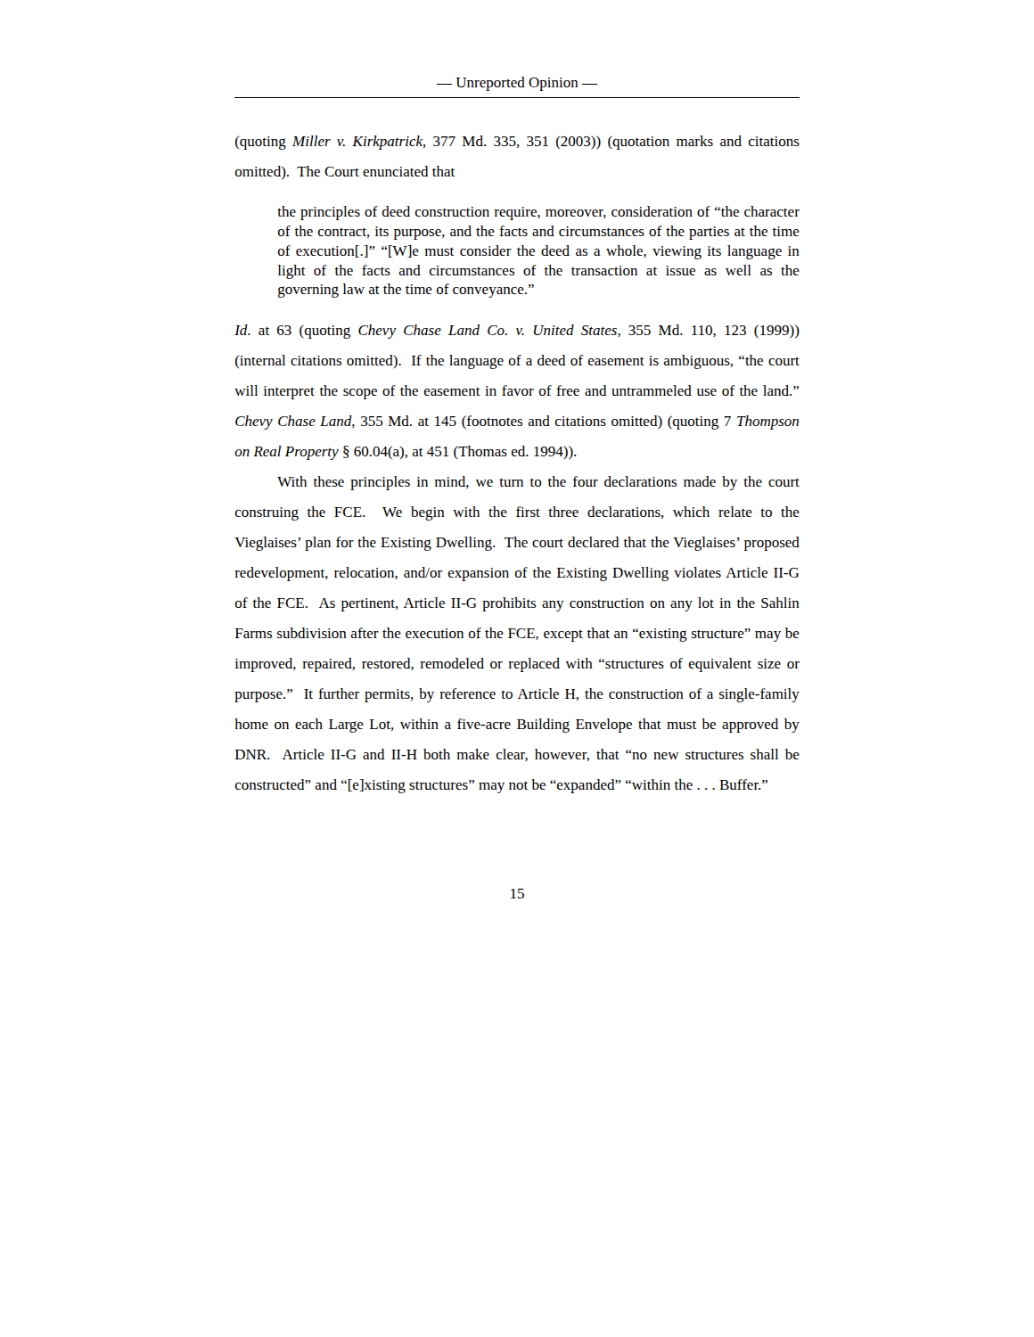— Unreported Opinion —
(quoting Miller v. Kirkpatrick, 377 Md. 335, 351 (2003)) (quotation marks and citations omitted). The Court enunciated that
the principles of deed construction require, moreover, consideration of “the character of the contract, its purpose, and the facts and circumstances of the parties at the time of execution[.]” “[W]e must consider the deed as a whole, viewing its language in light of the facts and circumstances of the transaction at issue as well as the governing law at the time of conveyance.”
Id. at 63 (quoting Chevy Chase Land Co. v. United States, 355 Md. 110, 123 (1999)) (internal citations omitted). If the language of a deed of easement is ambiguous, “the court will interpret the scope of the easement in favor of free and untrammeled use of the land.” Chevy Chase Land, 355 Md. at 145 (footnotes and citations omitted) (quoting 7 Thompson on Real Property § 60.04(a), at 451 (Thomas ed. 1994)).
With these principles in mind, we turn to the four declarations made by the court construing the FCE. We begin with the first three declarations, which relate to the Vieglaises’ plan for the Existing Dwelling. The court declared that the Vieglaises’ proposed redevelopment, relocation, and/or expansion of the Existing Dwelling violates Article II-G of the FCE. As pertinent, Article II-G prohibits any construction on any lot in the Sahlin Farms subdivision after the execution of the FCE, except that an “existing structure” may be improved, repaired, restored, remodeled or replaced with “structures of equivalent size or purpose.” It further permits, by reference to Article H, the construction of a single-family home on each Large Lot, within a five-acre Building Envelope that must be approved by DNR. Article II-G and II-H both make clear, however, that “no new structures shall be constructed” and “[e]xisting structures” may not be “expanded” “within the . . . Buffer.”
15